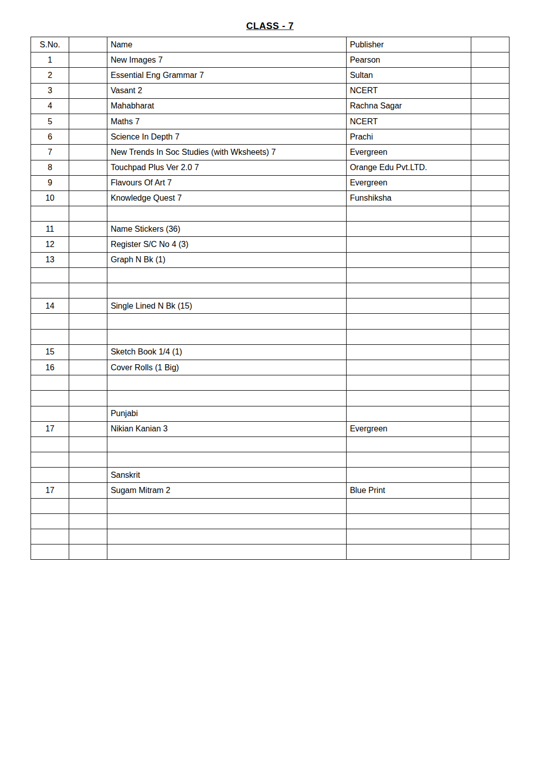CLASS - 7
| S.No. | | Name | Publisher | |
| --- | --- | --- | --- | --- |
| 1 | | New Images 7 | Pearson | |
| 2 | | Essential Eng Grammar 7 | Sultan | |
| 3 | | Vasant 2 | NCERT | |
| 4 | | Mahabharat | Rachna Sagar | |
| 5 | | Maths 7 | NCERT | |
| 6 | | Science In Depth 7 | Prachi | |
| 7 | | New Trends In Soc Studies (with Wksheets) 7 | Evergreen | |
| 8 | | Touchpad Plus Ver 2.0 7 | Orange Edu Pvt.LTD. | |
| 9 | | Flavours Of Art 7 | Evergreen | |
| 10 | | Knowledge Quest 7 | Funshiksha | |
| 11 | | Name Stickers (36) | | |
| 12 | | Register S/C No 4 (3) | | |
| 13 | | Graph N Bk (1) | | |
| 14 | | Single Lined N Bk (15) | | |
| 15 | | Sketch Book 1/4 (1) | | |
| 16 | | Cover Rolls (1 Big) | | |
| | | Punjabi | | |
| 17 | | Nikian Kanian 3 | Evergreen | |
| | | Sanskrit | | |
| 17 | | Sugam Mitram 2 | Blue Print | |